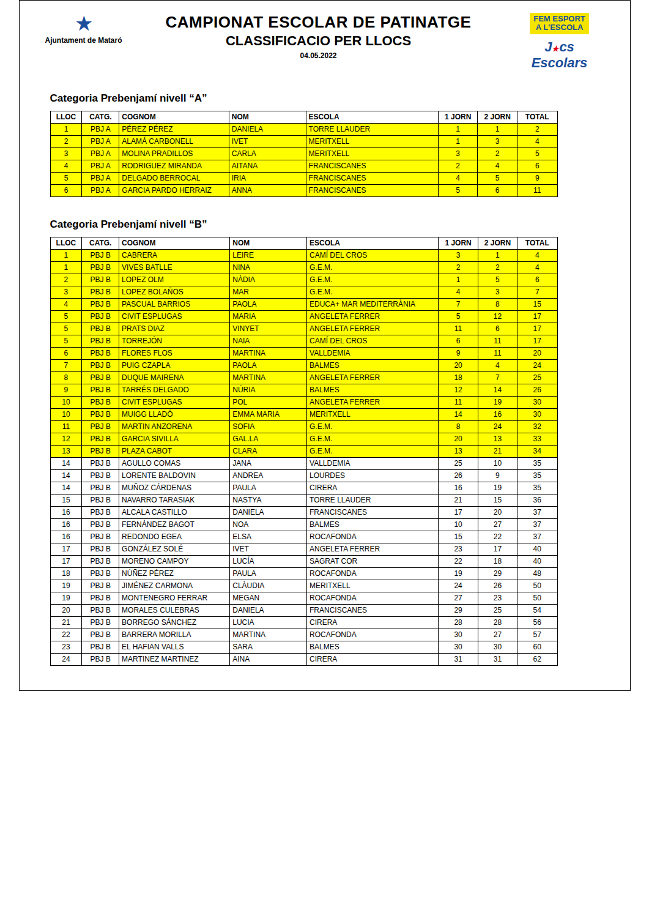★
Ajuntament de Mataró
CAMPIONAT ESCOLAR DE PATINATGE
CLASSIFICACIO PER LLOCS
04.05.2022
FEM ESPORT
A L'ESCOLA
J★cs
Escolars
Categoria Prebenjamí nivell “A”
| LLOC | CATG. | COGNOM | NOM | ESCOLA | 1 JORN | 2 JORN | TOTAL |
| --- | --- | --- | --- | --- | --- | --- | --- |
| 1 | PBJ A | PÉREZ PÉREZ | DANIELA | TORRE LLAUDER | 1 | 1 | 2 |
| 2 | PBJ A | ALAMÁ CARBONELL | IVET | MERITXELL | 1 | 3 | 4 |
| 3 | PBJ A | MOLINA PRADILLOS | CARLA | MERITXELL | 3 | 2 | 5 |
| 4 | PBJ A | RODRIGUEZ MIRANDA | AITANA | FRANCISCANES | 2 | 4 | 6 |
| 5 | PBJ A | DELGADO BERROCAL | IRIA | FRANCISCANES | 4 | 5 | 9 |
| 6 | PBJ A | GARCIA PARDO HERRAIZ | ANNA | FRANCISCANES | 5 | 6 | 11 |
Categoria Prebenjamí nivell “B”
| LLOC | CATG. | COGNOM | NOM | ESCOLA | 1 JORN | 2 JORN | TOTAL |
| --- | --- | --- | --- | --- | --- | --- | --- |
| 1 | PBJ B | CABRERA | LEIRE | CAMÍ DEL CROS | 3 | 1 | 4 |
| 1 | PBJ B | VIVES BATLLE | NINA | G.E.M. | 2 | 2 | 4 |
| 2 | PBJ B | LOPEZ OLM | NÀDIA | G.E.M. | 1 | 5 | 6 |
| 3 | PBJ B | LOPEZ BOLAÑOS | MAR | G.E.M. | 4 | 3 | 7 |
| 4 | PBJ B | PASCUAL BARRIOS | PAOLA | EDUCA+ MAR MEDITERRÀNIA | 7 | 8 | 15 |
| 5 | PBJ B | CIVIT ESPLUGAS | MARIA | ANGELETA FERRER | 5 | 12 | 17 |
| 5 | PBJ B | PRATS DIAZ | VINYET | ANGELETA FERRER | 11 | 6 | 17 |
| 5 | PBJ B | TORREJÓN | NAIA | CAMÍ DEL CROS | 6 | 11 | 17 |
| 6 | PBJ B | FLORES FLOS | MARTINA | VALLDEMIA | 9 | 11 | 20 |
| 7 | PBJ B | PUIG CZAPLA | PAOLA | BALMES | 20 | 4 | 24 |
| 8 | PBJ B | DUQUE MAIRENA | MARTINA | ANGELETA FERRER | 18 | 7 | 25 |
| 9 | PBJ B | TARRÉS DELGADO | NÚRIA | BALMES | 12 | 14 | 26 |
| 10 | PBJ B | CIVIT ESPLUGAS | POL | ANGELETA FERRER | 11 | 19 | 30 |
| 10 | PBJ B | MUIGG LLADÓ | EMMA MARIA | MERITXELL | 14 | 16 | 30 |
| 11 | PBJ B | MARTIN ANZORENA | SOFIA | G.E.M. | 8 | 24 | 32 |
| 12 | PBJ B | GARCIA SIVILLA | GAL.LA | G.E.M. | 20 | 13 | 33 |
| 13 | PBJ B | PLAZA CABOT | CLARA | G.E.M. | 13 | 21 | 34 |
| 14 | PBJ B | AGULLO COMAS | JANA | VALLDEMIA | 25 | 10 | 35 |
| 14 | PBJ B | LORENTE BALDOVIN | ANDREA | LOURDES | 26 | 9 | 35 |
| 14 | PBJ B | MUÑOZ CÁRDENAS | PAULA | CIRERA | 16 | 19 | 35 |
| 15 | PBJ B | NAVARRO TARASIAK | NASTYA | TORRE LLAUDER | 21 | 15 | 36 |
| 16 | PBJ B | ALCALA CASTILLO | DANIELA | FRANCISCANES | 17 | 20 | 37 |
| 16 | PBJ B | FERNÁNDEZ BAGOT | NOA | BALMES | 10 | 27 | 37 |
| 16 | PBJ B | REDONDO EGEA | ELSA | ROCAFONDA | 15 | 22 | 37 |
| 17 | PBJ B | GONZÁLEZ SOLÉ | IVET | ANGELETA FERRER | 23 | 17 | 40 |
| 17 | PBJ B | MORENO CAMPOY | LUCÍA | SAGRAT COR | 22 | 18 | 40 |
| 18 | PBJ B | NÚÑEZ PÉREZ | PAULA | ROCAFONDA | 19 | 29 | 48 |
| 19 | PBJ B | JIMÉNEZ CARMONA | CLÀUDIA | MERITXELL | 24 | 26 | 50 |
| 19 | PBJ B | MONTENEGRO FERRAR | MEGAN | ROCAFONDA | 27 | 23 | 50 |
| 20 | PBJ B | MORALES CULEBRAS | DANIELA | FRANCISCANES | 29 | 25 | 54 |
| 21 | PBJ B | BORREGO SÁNCHEZ | LUCIA | CIRERA | 28 | 28 | 56 |
| 22 | PBJ B | BARRERA MORILLA | MARTINA | ROCAFONDA | 30 | 27 | 57 |
| 23 | PBJ B | EL HAFIAN VALLS | SARA | BALMES | 30 | 30 | 60 |
| 24 | PBJ B | MARTINEZ MARTINEZ | AINA | CIRERA | 31 | 31 | 62 |